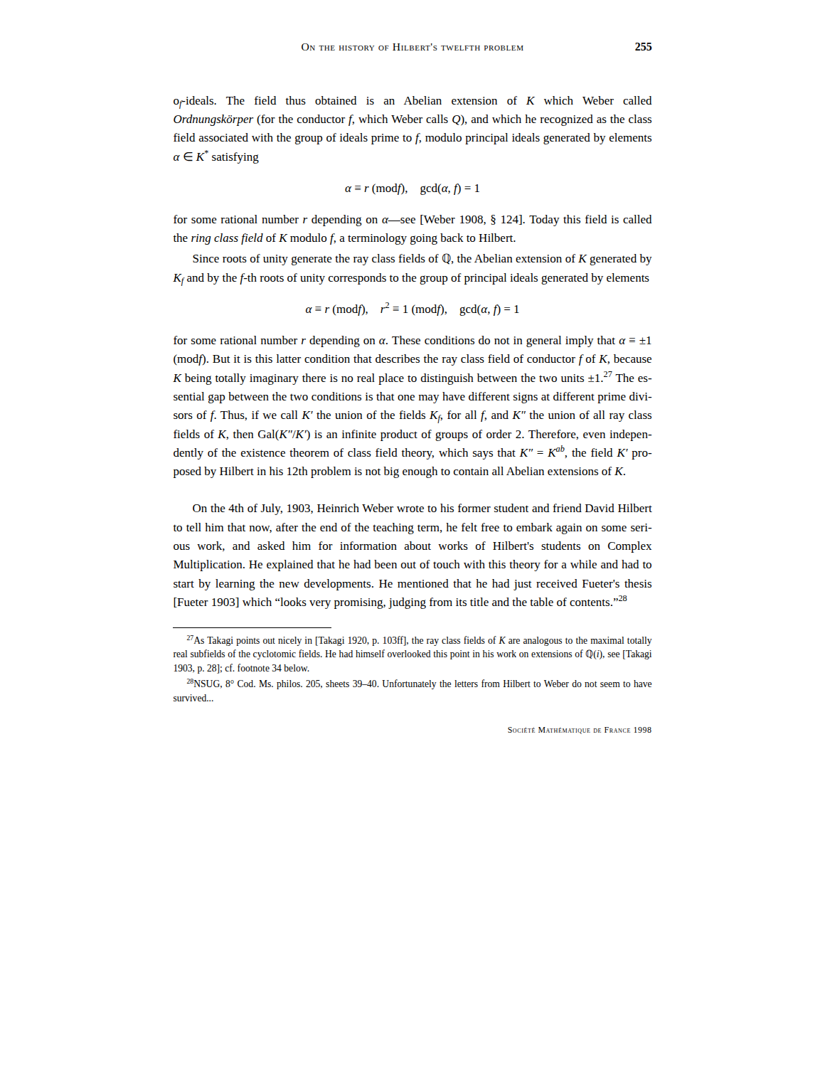On the history of Hilbert's twelfth problem 255
of-ideals. The field thus obtained is an Abelian extension of K which Weber called Ordnungskörper (for the conductor f, which Weber calls Q), and which he recognized as the class field associated with the group of ideals prime to f, modulo principal ideals generated by elements α ∈ K* satisfying
α ≡ r (mod f), gcd(α, f) = 1
for some rational number r depending on α—see [Weber 1908, § 124]. Today this field is called the ring class field of K modulo f, a terminology going back to Hilbert.
Since roots of unity generate the ray class fields of ℚ, the Abelian extension of K generated by Kf and by the f-th roots of unity corresponds to the group of principal ideals generated by elements
α ≡ r (mod f), r2 ≡ 1 (mod f), gcd(α, f) = 1
for some rational number r depending on α. These conditions do not in general imply that α ≡ ±1 (mod f). But it is this latter condition that describes the ray class field of conductor f of K, because K being totally imaginary there is no real place to distinguish between the two units ±1.27 The essential gap between the two conditions is that one may have different signs at different prime divisors of f. Thus, if we call K′ the union of the fields Kf, for all f, and K″ the union of all ray class fields of K, then Gal(K″/K′) is an infinite product of groups of order 2. Therefore, even independently of the existence theorem of class field theory, which says that K″ = Kab, the field K′ proposed by Hilbert in his 12th problem is not big enough to contain all Abelian extensions of K.
On the 4th of July, 1903, Heinrich Weber wrote to his former student and friend David Hilbert to tell him that now, after the end of the teaching term, he felt free to embark again on some serious work, and asked him for information about works of Hilbert's students on Complex Multiplication. He explained that he had been out of touch with this theory for a while and had to start by learning the new developments. He mentioned that he had just received Fueter's thesis [Fueter 1903] which “looks very promising, judging from its title and the table of contents.”28
27As Takagi points out nicely in [Takagi 1920, p. 103ff], the ray class fields of K are analogous to the maximal totally real subfields of the cyclotomic fields. He had himself overlooked this point in his work on extensions of ℚ(i), see [Takagi 1903, p. 28]; cf. footnote 34 below.
28NSUG, 8° Cod. Ms. philos. 205, sheets 39–40. Unfortunately the letters from Hilbert to Weber do not seem to have survived...
Société Mathématique de France 1998